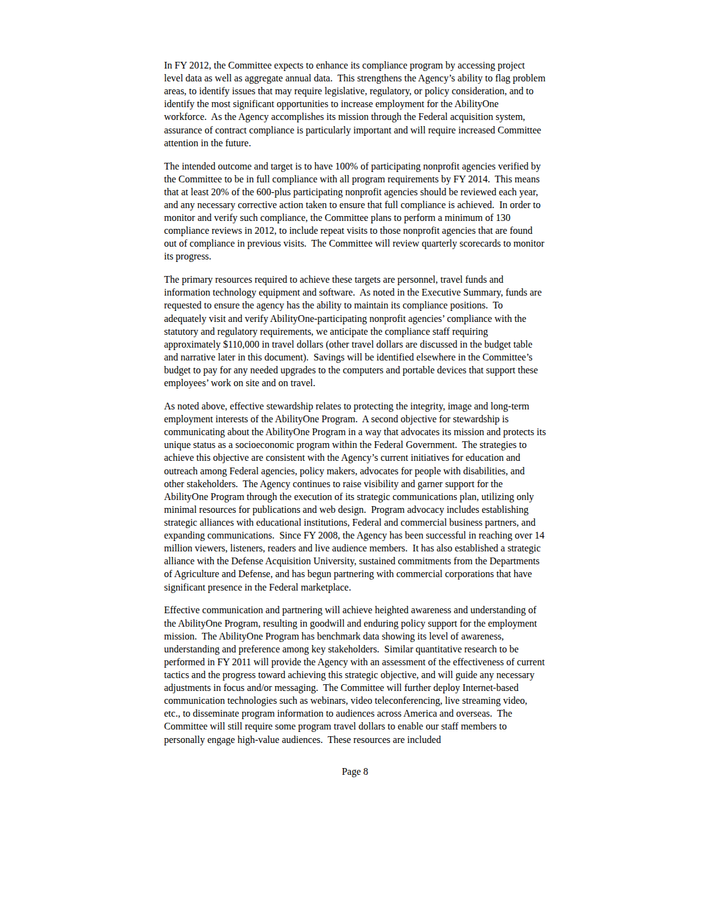In FY 2012, the Committee expects to enhance its compliance program by accessing project level data as well as aggregate annual data. This strengthens the Agency’s ability to flag problem areas, to identify issues that may require legislative, regulatory, or policy consideration, and to identify the most significant opportunities to increase employment for the AbilityOne workforce. As the Agency accomplishes its mission through the Federal acquisition system, assurance of contract compliance is particularly important and will require increased Committee attention in the future.
The intended outcome and target is to have 100% of participating nonprofit agencies verified by the Committee to be in full compliance with all program requirements by FY 2014. This means that at least 20% of the 600-plus participating nonprofit agencies should be reviewed each year, and any necessary corrective action taken to ensure that full compliance is achieved. In order to monitor and verify such compliance, the Committee plans to perform a minimum of 130 compliance reviews in 2012, to include repeat visits to those nonprofit agencies that are found out of compliance in previous visits. The Committee will review quarterly scorecards to monitor its progress.
The primary resources required to achieve these targets are personnel, travel funds and information technology equipment and software. As noted in the Executive Summary, funds are requested to ensure the agency has the ability to maintain its compliance positions. To adequately visit and verify AbilityOne-participating nonprofit agencies’ compliance with the statutory and regulatory requirements, we anticipate the compliance staff requiring approximately $110,000 in travel dollars (other travel dollars are discussed in the budget table and narrative later in this document). Savings will be identified elsewhere in the Committee’s budget to pay for any needed upgrades to the computers and portable devices that support these employees’ work on site and on travel.
As noted above, effective stewardship relates to protecting the integrity, image and long-term employment interests of the AbilityOne Program. A second objective for stewardship is communicating about the AbilityOne Program in a way that advocates its mission and protects its unique status as a socioeconomic program within the Federal Government. The strategies to achieve this objective are consistent with the Agency’s current initiatives for education and outreach among Federal agencies, policy makers, advocates for people with disabilities, and other stakeholders. The Agency continues to raise visibility and garner support for the AbilityOne Program through the execution of its strategic communications plan, utilizing only minimal resources for publications and web design. Program advocacy includes establishing strategic alliances with educational institutions, Federal and commercial business partners, and expanding communications. Since FY 2008, the Agency has been successful in reaching over 14 million viewers, listeners, readers and live audience members. It has also established a strategic alliance with the Defense Acquisition University, sustained commitments from the Departments of Agriculture and Defense, and has begun partnering with commercial corporations that have significant presence in the Federal marketplace.
Effective communication and partnering will achieve heighted awareness and understanding of the AbilityOne Program, resulting in goodwill and enduring policy support for the employment mission. The AbilityOne Program has benchmark data showing its level of awareness, understanding and preference among key stakeholders. Similar quantitative research to be performed in FY 2011 will provide the Agency with an assessment of the effectiveness of current tactics and the progress toward achieving this strategic objective, and will guide any necessary adjustments in focus and/or messaging. The Committee will further deploy Internet-based communication technologies such as webinars, video teleconferencing, live streaming video, etc., to disseminate program information to audiences across America and overseas. The Committee will still require some program travel dollars to enable our staff members to personally engage high-value audiences. These resources are included
Page 8